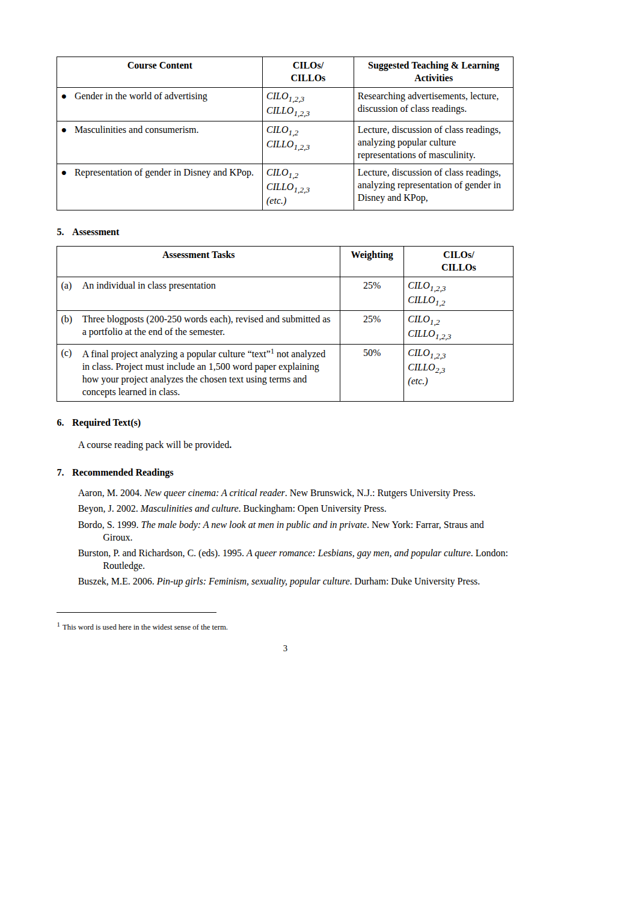| Course Content | CILOs/ CILLOs | Suggested Teaching & Learning Activities |
| --- | --- | --- |
| ● Gender in the world of advertising | CILO 1,2,3 CILLO 1,2,3 | Researching advertisements, lecture, discussion of class readings. |
| ● Masculinities and consumerism. | CILO 1,2 CILLO 1,2,3 | Lecture, discussion of class readings, analyzing popular culture representations of masculinity. |
| ● Representation of gender in Disney and KPop. | CILO 1,2 CILLO 1,2,3 (etc.) | Lecture, discussion of class readings, analyzing representation of gender in Disney and KPop, |
5. Assessment
| Assessment Tasks | Weighting | CILOs/ CILLOs |
| --- | --- | --- |
| (a) An individual in class presentation | 25% | CILO 1,2,3 CILLO 1,2 |
| (b) Three blogposts (200-250 words each), revised and submitted as a portfolio at the end of the semester. | 25% | CILO 1,2 CILLO 1,2,3 |
| (c) A final project analyzing a popular culture “text” 1 not analyzed in class. Project must include an 1,500 word paper explaining how your project analyzes the chosen text using terms and concepts learned in class. | 50% | CILO 1,2,3 CILLO 2,3 (etc.) |
6. Required Text(s)
A course reading pack will be provided.
7. Recommended Readings
Aaron, M. 2004. New queer cinema: A critical reader. New Brunswick, N.J.: Rutgers University Press.
Beyon, J. 2002. Masculinities and culture. Buckingham: Open University Press.
Bordo, S. 1999. The male body: A new look at men in public and in private. New York: Farrar, Straus and Giroux.
Burston, P. and Richardson, C. (eds). 1995. A queer romance: Lesbians, gay men, and popular culture. London: Routledge.
Buszek, M.E. 2006. Pin-up girls: Feminism, sexuality, popular culture. Durham: Duke University Press.
1 This word is used here in the widest sense of the term.
3